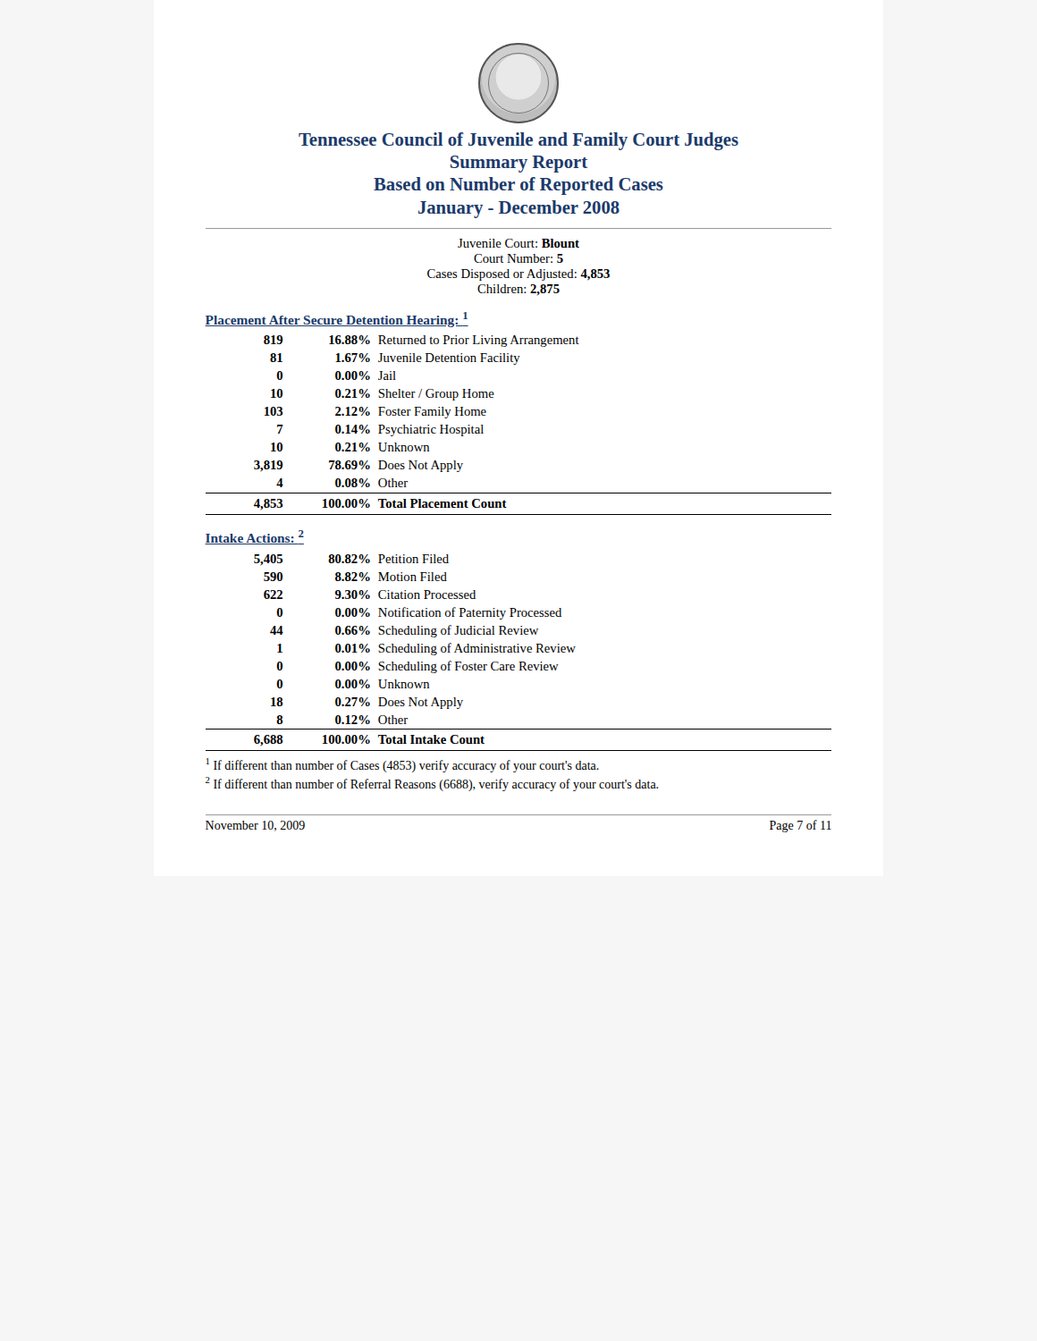Tennessee Council of Juvenile and Family Court Judges
Summary Report
Based on Number of Reported Cases
January - December 2008
Juvenile Court: Blount
Court Number: 5
Cases Disposed or Adjusted: 4,853
Children: 2,875
Placement After Secure Detention Hearing: 1
| 819 | 16.88% | Returned to Prior Living Arrangement |
| 81 | 1.67% | Juvenile Detention Facility |
| 0 | 0.00% | Jail |
| 10 | 0.21% | Shelter / Group Home |
| 103 | 2.12% | Foster Family Home |
| 7 | 0.14% | Psychiatric Hospital |
| 10 | 0.21% | Unknown |
| 3,819 | 78.69% | Does Not Apply |
| 4 | 0.08% | Other |
| 4,853 | 100.00% | Total Placement Count |
Intake Actions: 2
| 5,405 | 80.82% | Petition Filed |
| 590 | 8.82% | Motion Filed |
| 622 | 9.30% | Citation Processed |
| 0 | 0.00% | Notification of Paternity Processed |
| 44 | 0.66% | Scheduling of Judicial Review |
| 1 | 0.01% | Scheduling of Administrative Review |
| 0 | 0.00% | Scheduling of Foster Care Review |
| 0 | 0.00% | Unknown |
| 18 | 0.27% | Does Not Apply |
| 8 | 0.12% | Other |
| 6,688 | 100.00% | Total Intake Count |
1 If different than number of Cases (4853) verify accuracy of your court's data.
2 If different than number of Referral Reasons (6688), verify accuracy of your court's data.
November 10, 2009 Page 7 of 11